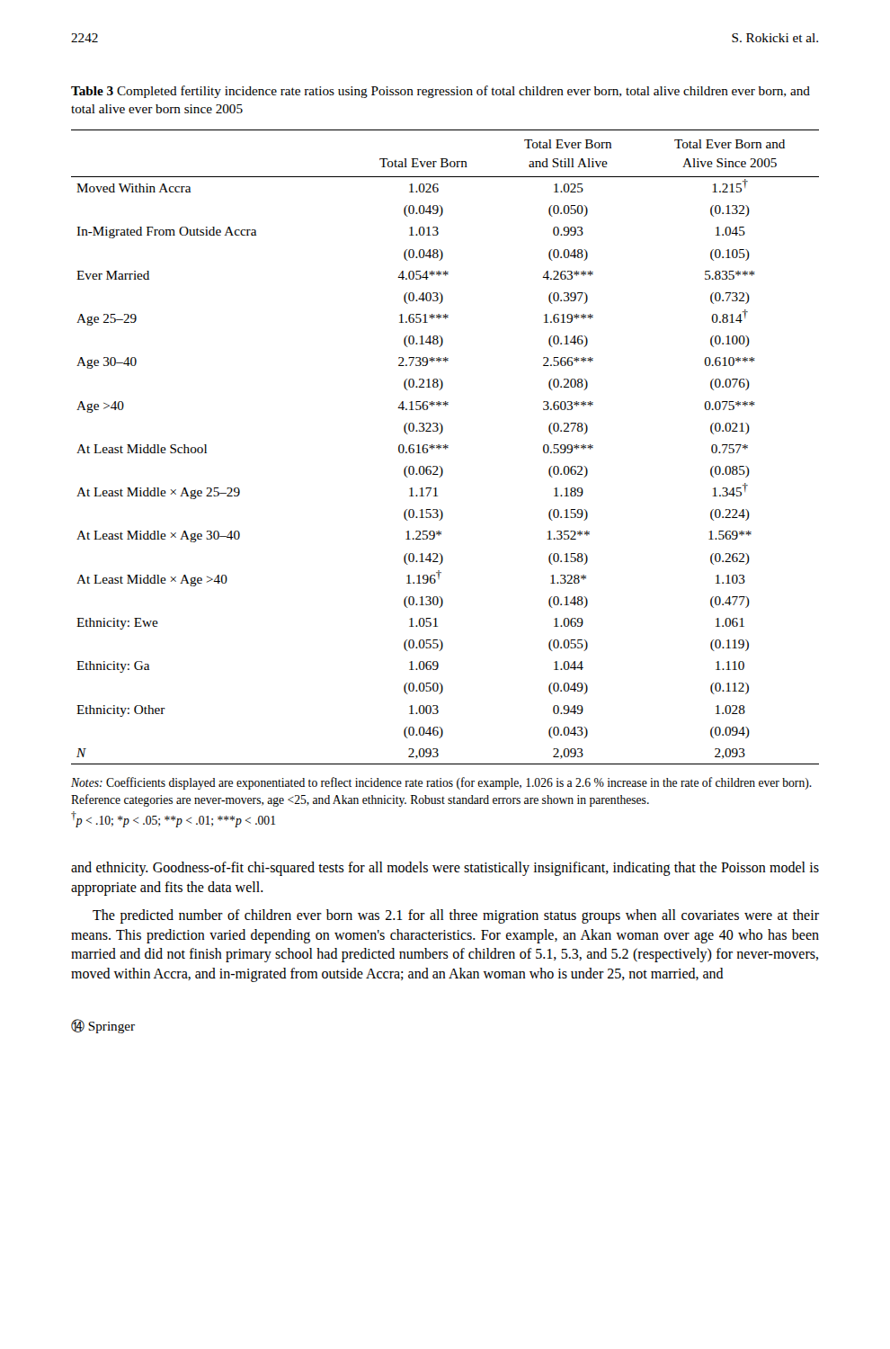2242 S. Rokicki et al.
Table 3 Completed fertility incidence rate ratios using Poisson regression of total children ever born, total alive children ever born, and total alive ever born since 2005
| | Total Ever Born | Total Ever Born and Still Alive | Total Ever Born and Alive Since 2005 |
| --- | --- | --- | --- |
| Moved Within Accra | 1.026 | 1.025 | 1.215 † |
| | (0.049) | (0.050) | (0.132) |
| In-Migrated From Outside Accra | 1.013 | 0.993 | 1.045 |
| | (0.048) | (0.048) | (0.105) |
| Ever Married | 4.054*** | 4.263*** | 5.835*** |
| | (0.403) | (0.397) | (0.732) |
| Age 25–29 | 1.651*** | 1.619*** | 0.814 † |
| | (0.148) | (0.146) | (0.100) |
| Age 30–40 | 2.739*** | 2.566*** | 0.610*** |
| | (0.218) | (0.208) | (0.076) |
| Age >40 | 4.156*** | 3.603*** | 0.075*** |
| | (0.323) | (0.278) | (0.021) |
| At Least Middle School | 0.616*** | 0.599*** | 0.757* |
| | (0.062) | (0.062) | (0.085) |
| At Least Middle × Age 25–29 | 1.171 | 1.189 | 1.345 † |
| | (0.153) | (0.159) | (0.224) |
| At Least Middle × Age 30–40 | 1.259* | 1.352** | 1.569** |
| | (0.142) | (0.158) | (0.262) |
| At Least Middle × Age >40 | 1.196 † | 1.328* | 1.103 |
| | (0.130) | (0.148) | (0.477) |
| Ethnicity: Ewe | 1.051 | 1.069 | 1.061 |
| | (0.055) | (0.055) | (0.119) |
| Ethnicity: Ga | 1.069 | 1.044 | 1.110 |
| | (0.050) | (0.049) | (0.112) |
| Ethnicity: Other | 1.003 | 0.949 | 1.028 |
| | (0.046) | (0.043) | (0.094) |
| N | 2,093 | 2,093 | 2,093 |
Notes: Coefficients displayed are exponentiated to reflect incidence rate ratios (for example, 1.026 is a 2.6 % increase in the rate of children ever born). Reference categories are never-movers, age <25, and Akan ethnicity. Robust standard errors are shown in parentheses.
†p < .10; *p < .05; **p < .01; ***p < .001
and ethnicity. Goodness-of-fit chi-squared tests for all models were statistically insignificant, indicating that the Poisson model is appropriate and fits the data well.
The predicted number of children ever born was 2.1 for all three migration status groups when all covariates were at their means. This prediction varied depending on women's characteristics. For example, an Akan woman over age 40 who has been married and did not finish primary school had predicted numbers of children of 5.1, 5.3, and 5.2 (respectively) for never-movers, moved within Accra, and in-migrated from outside Accra; and an Akan woman who is under 25, not married, and
⑭ Springer